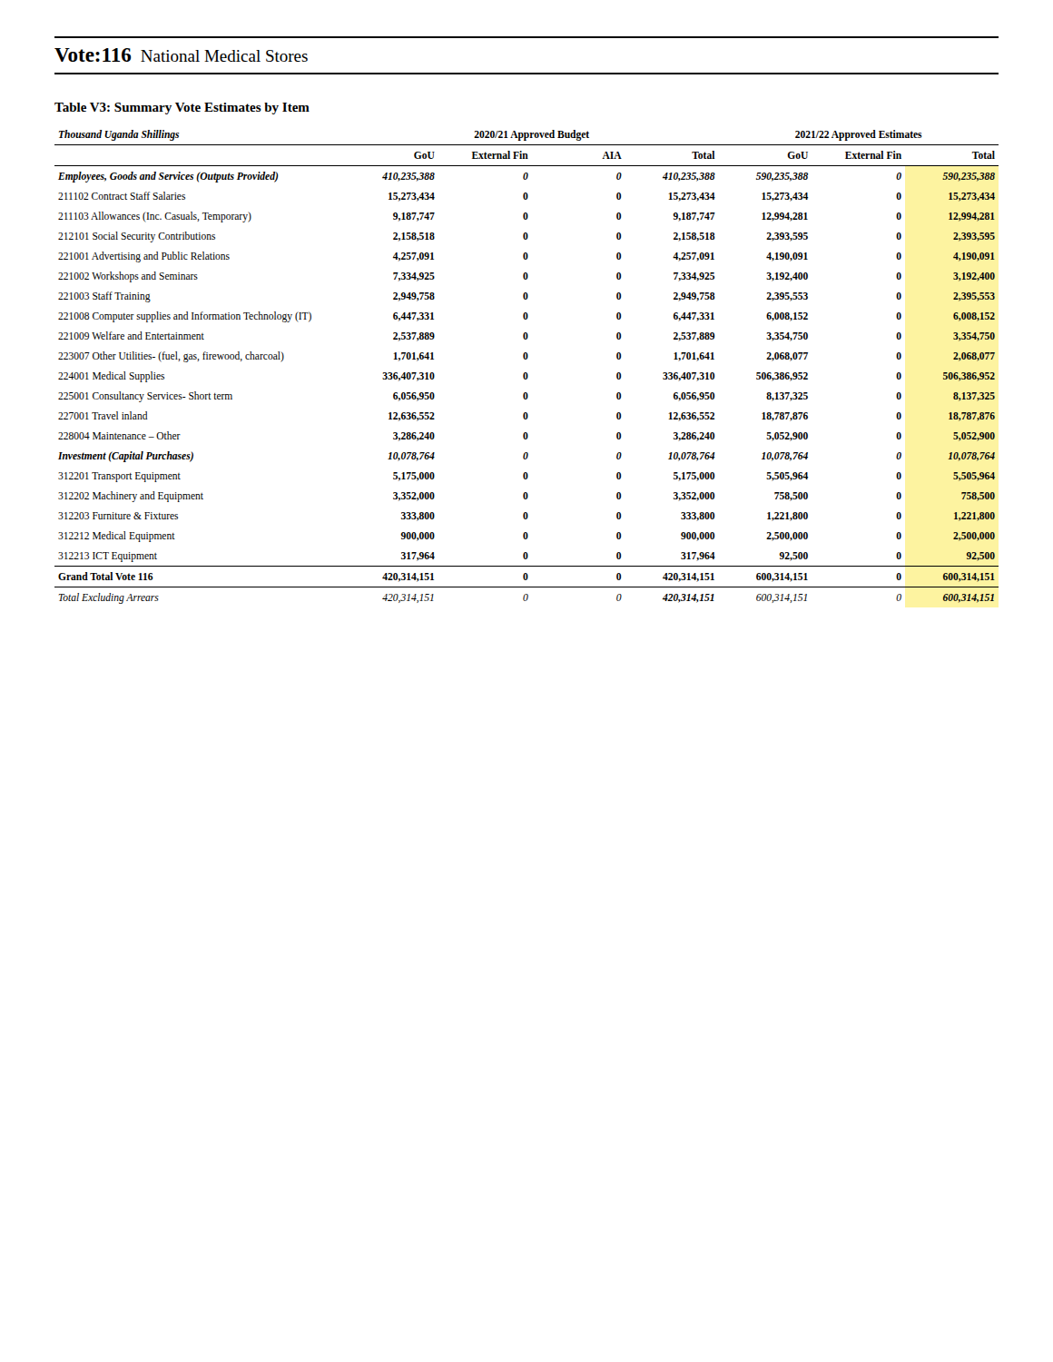Vote:116 National Medical Stores
Table V3: Summary Vote Estimates by Item
| Thousand Uganda Shillings | 2020/21 Approved Budget | 2021/22 Approved Estimates |
| --- | --- | --- |
| | GoU | External Fin | AIA | Total | GoU | External Fin | Total |
| Employees, Goods and Services (Outputs Provided) | 410,235,388 | 0 | 0 | 410,235,388 | 590,235,388 | 0 | 590,235,388 |
| 211102 Contract Staff Salaries | 15,273,434 | 0 | 0 | 15,273,434 | 15,273,434 | 0 | 15,273,434 |
| 211103 Allowances (Inc. Casuals, Temporary) | 9,187,747 | 0 | 0 | 9,187,747 | 12,994,281 | 0 | 12,994,281 |
| 212101 Social Security Contributions | 2,158,518 | 0 | 0 | 2,158,518 | 2,393,595 | 0 | 2,393,595 |
| 221001 Advertising and Public Relations | 4,257,091 | 0 | 0 | 4,257,091 | 4,190,091 | 0 | 4,190,091 |
| 221002 Workshops and Seminars | 7,334,925 | 0 | 0 | 7,334,925 | 3,192,400 | 0 | 3,192,400 |
| 221003 Staff Training | 2,949,758 | 0 | 0 | 2,949,758 | 2,395,553 | 0 | 2,395,553 |
| 221008 Computer supplies and Information Technology (IT) | 6,447,331 | 0 | 0 | 6,447,331 | 6,008,152 | 0 | 6,008,152 |
| 221009 Welfare and Entertainment | 2,537,889 | 0 | 0 | 2,537,889 | 3,354,750 | 0 | 3,354,750 |
| 223007 Other Utilities- (fuel, gas, firewood, charcoal) | 1,701,641 | 0 | 0 | 1,701,641 | 2,068,077 | 0 | 2,068,077 |
| 224001 Medical Supplies | 336,407,310 | 0 | 0 | 336,407,310 | 506,386,952 | 0 | 506,386,952 |
| 225001 Consultancy Services- Short term | 6,056,950 | 0 | 0 | 6,056,950 | 8,137,325 | 0 | 8,137,325 |
| 227001 Travel inland | 12,636,552 | 0 | 0 | 12,636,552 | 18,787,876 | 0 | 18,787,876 |
| 228004 Maintenance – Other | 3,286,240 | 0 | 0 | 3,286,240 | 5,052,900 | 0 | 5,052,900 |
| Investment (Capital Purchases) | 10,078,764 | 0 | 0 | 10,078,764 | 10,078,764 | 0 | 10,078,764 |
| 312201 Transport Equipment | 5,175,000 | 0 | 0 | 5,175,000 | 5,505,964 | 0 | 5,505,964 |
| 312202 Machinery and Equipment | 3,352,000 | 0 | 0 | 3,352,000 | 758,500 | 0 | 758,500 |
| 312203 Furniture & Fixtures | 333,800 | 0 | 0 | 333,800 | 1,221,800 | 0 | 1,221,800 |
| 312212 Medical Equipment | 900,000 | 0 | 0 | 900,000 | 2,500,000 | 0 | 2,500,000 |
| 312213 ICT Equipment | 317,964 | 0 | 0 | 317,964 | 92,500 | 0 | 92,500 |
| Grand Total Vote 116 | 420,314,151 | 0 | 0 | 420,314,151 | 600,314,151 | 0 | 600,314,151 |
| Total Excluding Arrears | 420,314,151 | 0 | 0 | 420,314,151 | 600,314,151 | 0 | 600,314,151 |